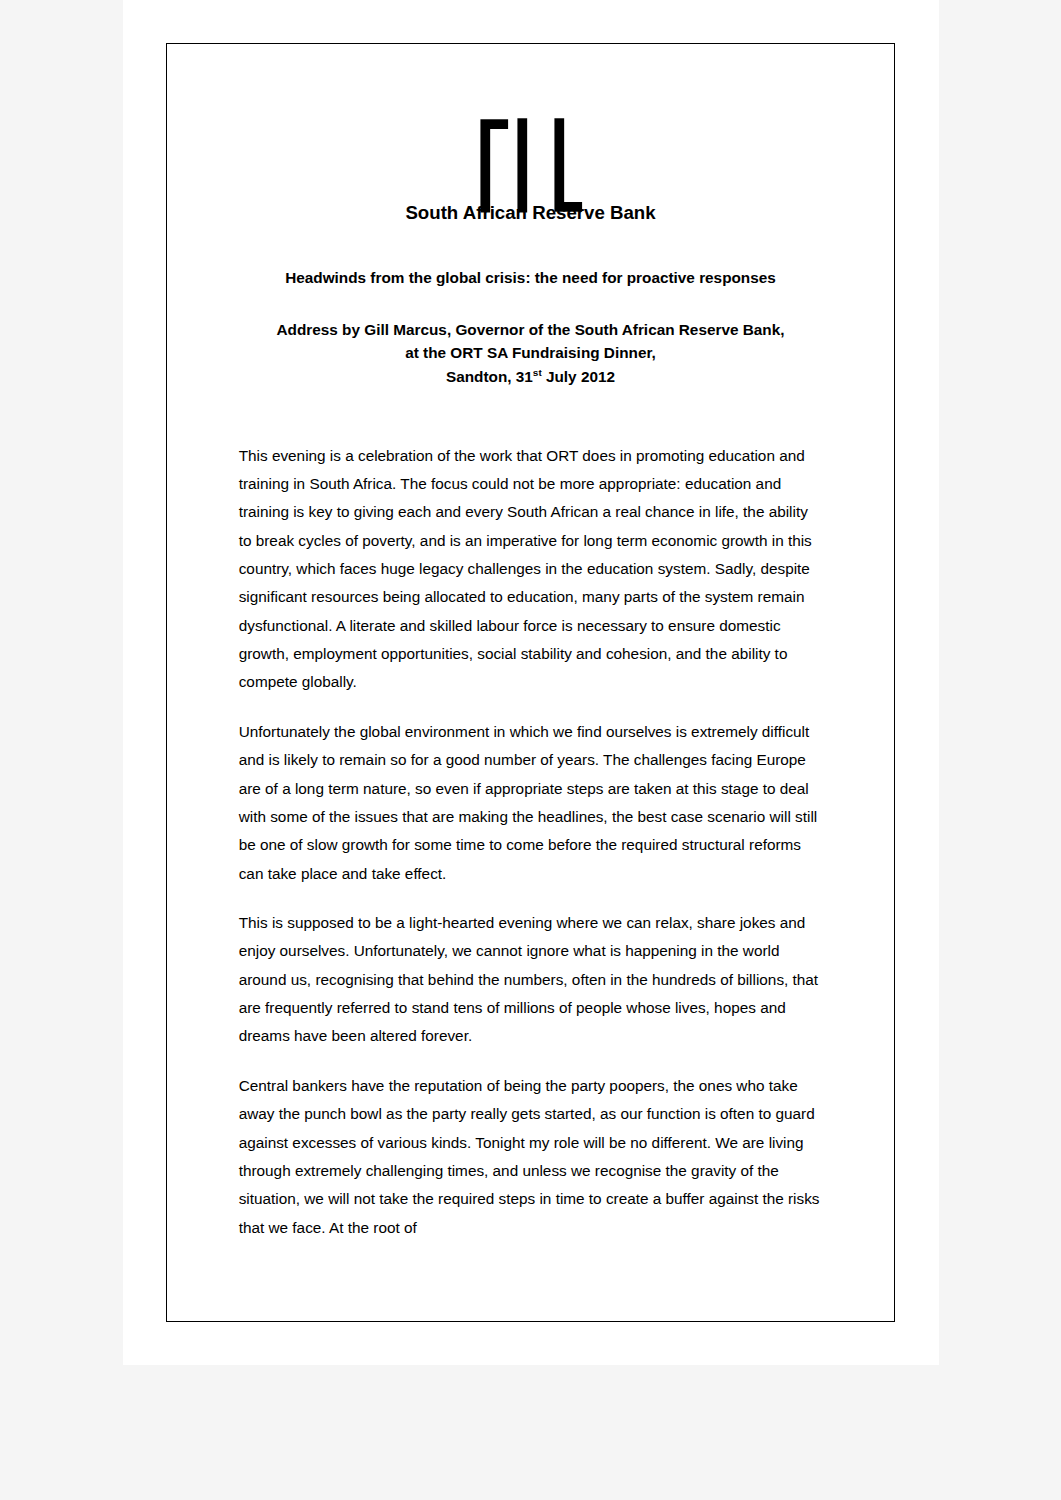⎡⎢⎣
South African Reserve Bank
Headwinds from the global crisis: the need for proactive responses
Address by Gill Marcus, Governor of the South African Reserve Bank,
at the ORT SA Fundraising Dinner,
Sandton, 31st July 2012
This evening is a celebration of the work that ORT does in promoting education and training in South Africa. The focus could not be more appropriate: education and training is key to giving each and every South African a real chance in life, the ability to break cycles of poverty, and is an imperative for long term economic growth in this country, which faces huge legacy challenges in the education system. Sadly, despite significant resources being allocated to education, many parts of the system remain dysfunctional. A literate and skilled labour force is necessary to ensure domestic growth, employment opportunities, social stability and cohesion, and the ability to compete globally.
Unfortunately the global environment in which we find ourselves is extremely difficult and is likely to remain so for a good number of years. The challenges facing Europe are of a long term nature, so even if appropriate steps are taken at this stage to deal with some of the issues that are making the headlines, the best case scenario will still be one of slow growth for some time to come before the required structural reforms can take place and take effect.
This is supposed to be a light-hearted evening where we can relax, share jokes and enjoy ourselves. Unfortunately, we cannot ignore what is happening in the world around us, recognising that behind the numbers, often in the hundreds of billions, that are frequently referred to stand tens of millions of people whose lives, hopes and dreams have been altered forever.
Central bankers have the reputation of being the party poopers, the ones who take away the punch bowl as the party really gets started, as our function is often to guard against excesses of various kinds. Tonight my role will be no different. We are living through extremely challenging times, and unless we recognise the gravity of the situation, we will not take the required steps in time to create a buffer against the risks that we face. At the root of